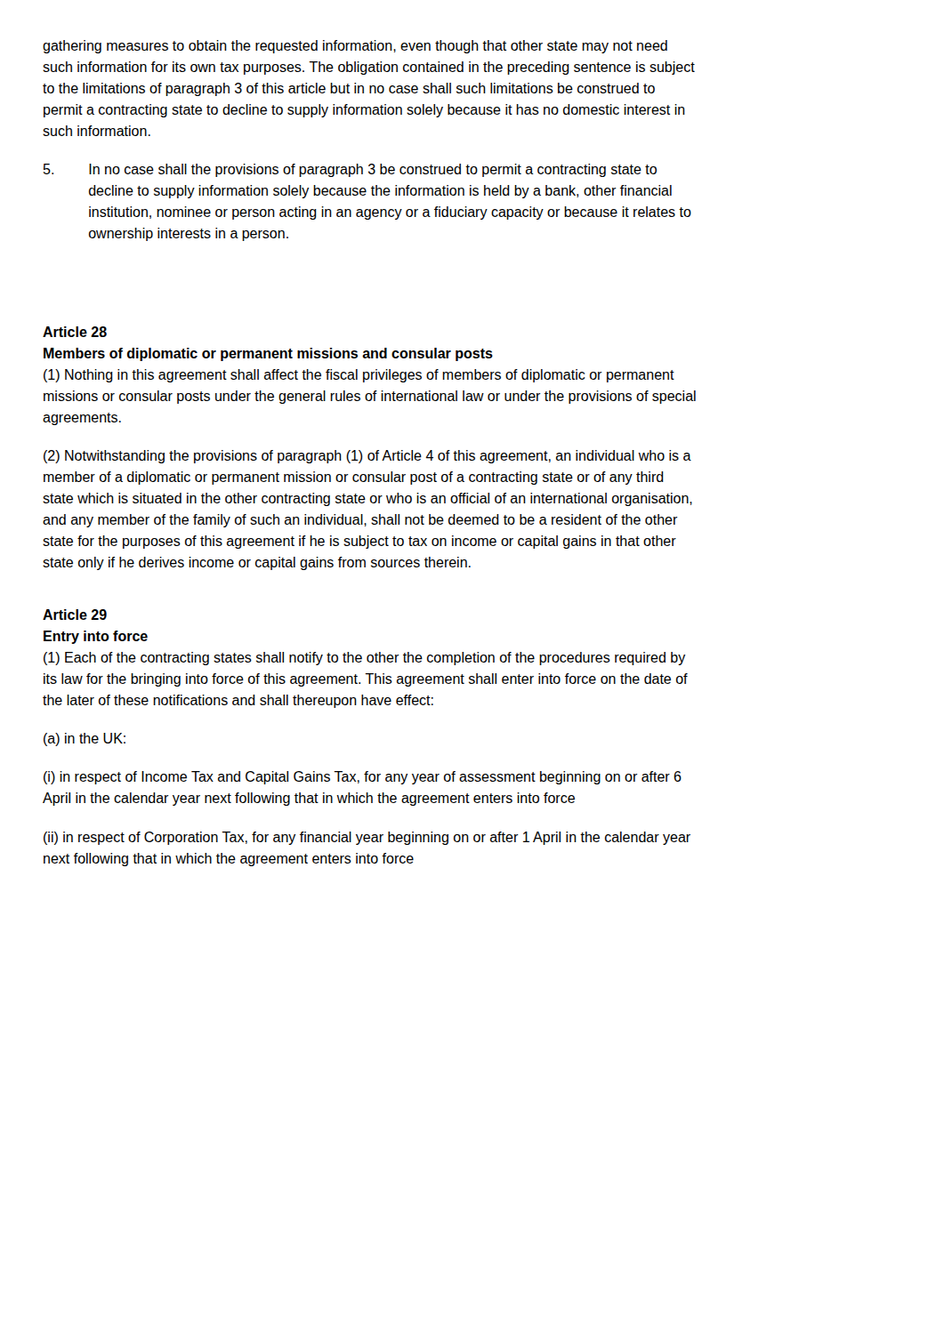gathering measures to obtain the requested information, even though that other state may not need such information for its own tax purposes. The obligation contained in the preceding sentence is subject to the limitations of paragraph 3 of this article but in no case shall such limitations be construed to permit a contracting state to decline to supply information solely because it has no domestic interest in such information.
5.
In no case shall the provisions of paragraph 3 be construed to permit a contracting state to decline to supply information solely because the information is held by a bank, other financial institution, nominee or person acting in an agency or a fiduciary capacity or because it relates to ownership interests in a person.
Article 28Members of diplomatic or permanent missions and consular posts
(1) Nothing in this agreement shall affect the fiscal privileges of members of diplomatic or permanent missions or consular posts under the general rules of international law or under the provisions of special agreements.
(2) Notwithstanding the provisions of paragraph (1) of Article 4 of this agreement, an individual who is a member of a diplomatic or permanent mission or consular post of a contracting state or of any third state which is situated in the other contracting state or who is an official of an international organisation, and any member of the family of such an individual, shall not be deemed to be a resident of the other state for the purposes of this agreement if he is subject to tax on income or capital gains in that other state only if he derives income or capital gains from sources therein.
Article 29Entry into force
(1) Each of the contracting states shall notify to the other the completion of the procedures required by its law for the bringing into force of this agreement. This agreement shall enter into force on the date of the later of these notifications and shall thereupon have effect:
(a) in the UK:
(i) in respect of Income Tax and Capital Gains Tax, for any year of assessment beginning on or after 6 April in the calendar year next following that in which the agreement enters into force
(ii) in respect of Corporation Tax, for any financial year beginning on or after 1 April in the calendar year next following that in which the agreement enters into force